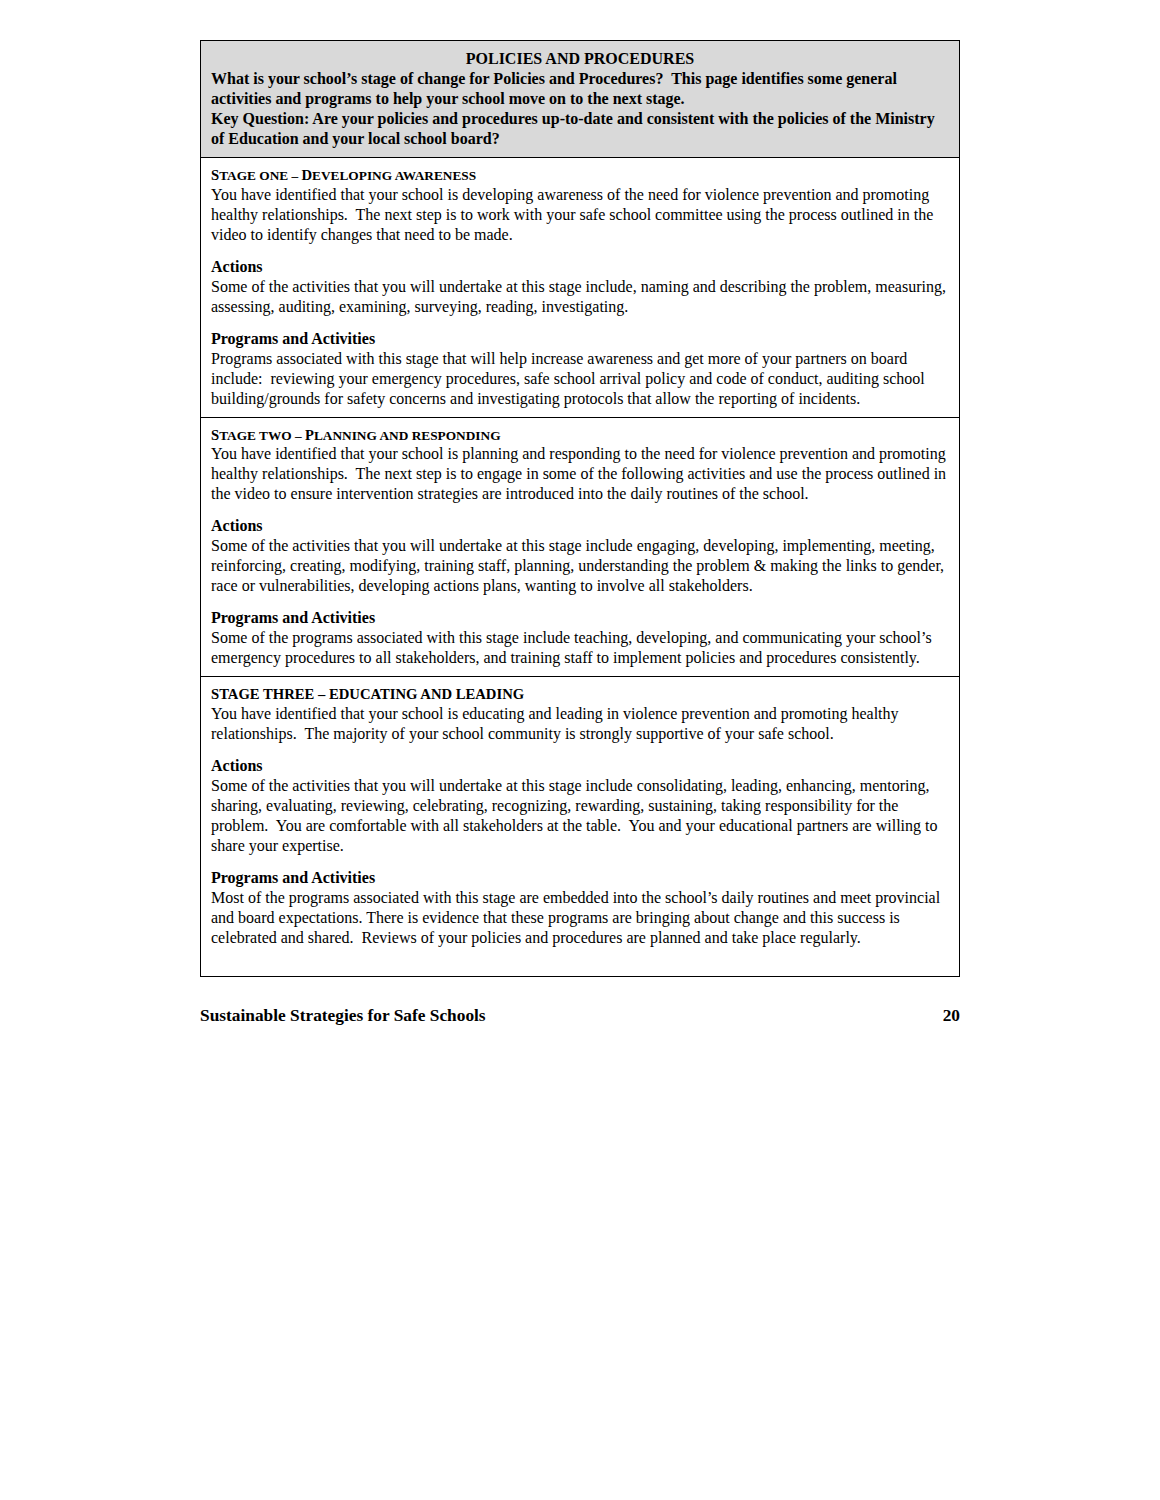| POLICIES AND PROCEDURES What is your school’s stage of change for Policies and Procedures? This page identifies some general activities and programs to help your school move on to the next stage. Key Question: Are your policies and procedures up-to-date and consistent with the policies of the Ministry of Education and your local school board? |
| S TAGE ONE – D EVELOPING AWARENESS You have identified that your school is developing awareness of the need for violence prevention and promoting healthy relationships. The next step is to work with your safe school committee using the process outlined in the video to identify changes that need to be made. Actions Some of the activities that you will undertake at this stage include, naming and describing the problem, measuring, assessing, auditing, examining, surveying, reading, investigating. Programs and Activities Programs associated with this stage that will help increase awareness and get more of your partners on board include: reviewing your emergency procedures, safe school arrival policy and code of conduct, auditing school building/grounds for safety concerns and investigating protocols that allow the reporting of incidents. |
| S TAGE TWO – P LANNING AND RESPONDING You have identified that your school is planning and responding to the need for violence prevention and promoting healthy relationships. The next step is to engage in some of the following activities and use the process outlined in the video to ensure intervention strategies are introduced into the daily routines of the school. Actions Some of the activities that you will undertake at this stage include engaging, developing, implementing, meeting, reinforcing, creating, modifying, training staff, planning, understanding the problem & making the links to gender, race or vulnerabilities, developing actions plans, wanting to involve all stakeholders. Programs and Activities Some of the programs associated with this stage include teaching, developing, and communicating your school’s emergency procedures to all stakeholders, and training staff to implement policies and procedures consistently. |
| STAGE THREE – EDUCATING AND LEADING You have identified that your school is educating and leading in violence prevention and promoting healthy relationships. The majority of your school community is strongly supportive of your safe school. Actions Some of the activities that you will undertake at this stage include c onsolidating, leading, enhancing, mentoring, sharing, evaluating, reviewing, celebrating, recognizing, rewarding, sustaining, taking responsibility for the problem. You are comfortable with all stakeholders at the table. You and your educational partners are willing to share your expertise. Programs and Activities Most of the programs associated with this stage are embedded into the school’s daily routines and meet provincial and board expectations. There is evidence that these programs are bringing about change and this success is celebrated and shared. Reviews of your policies and procedures are planned and take place regularly. |
Sustainable Strategies for Safe Schools 20